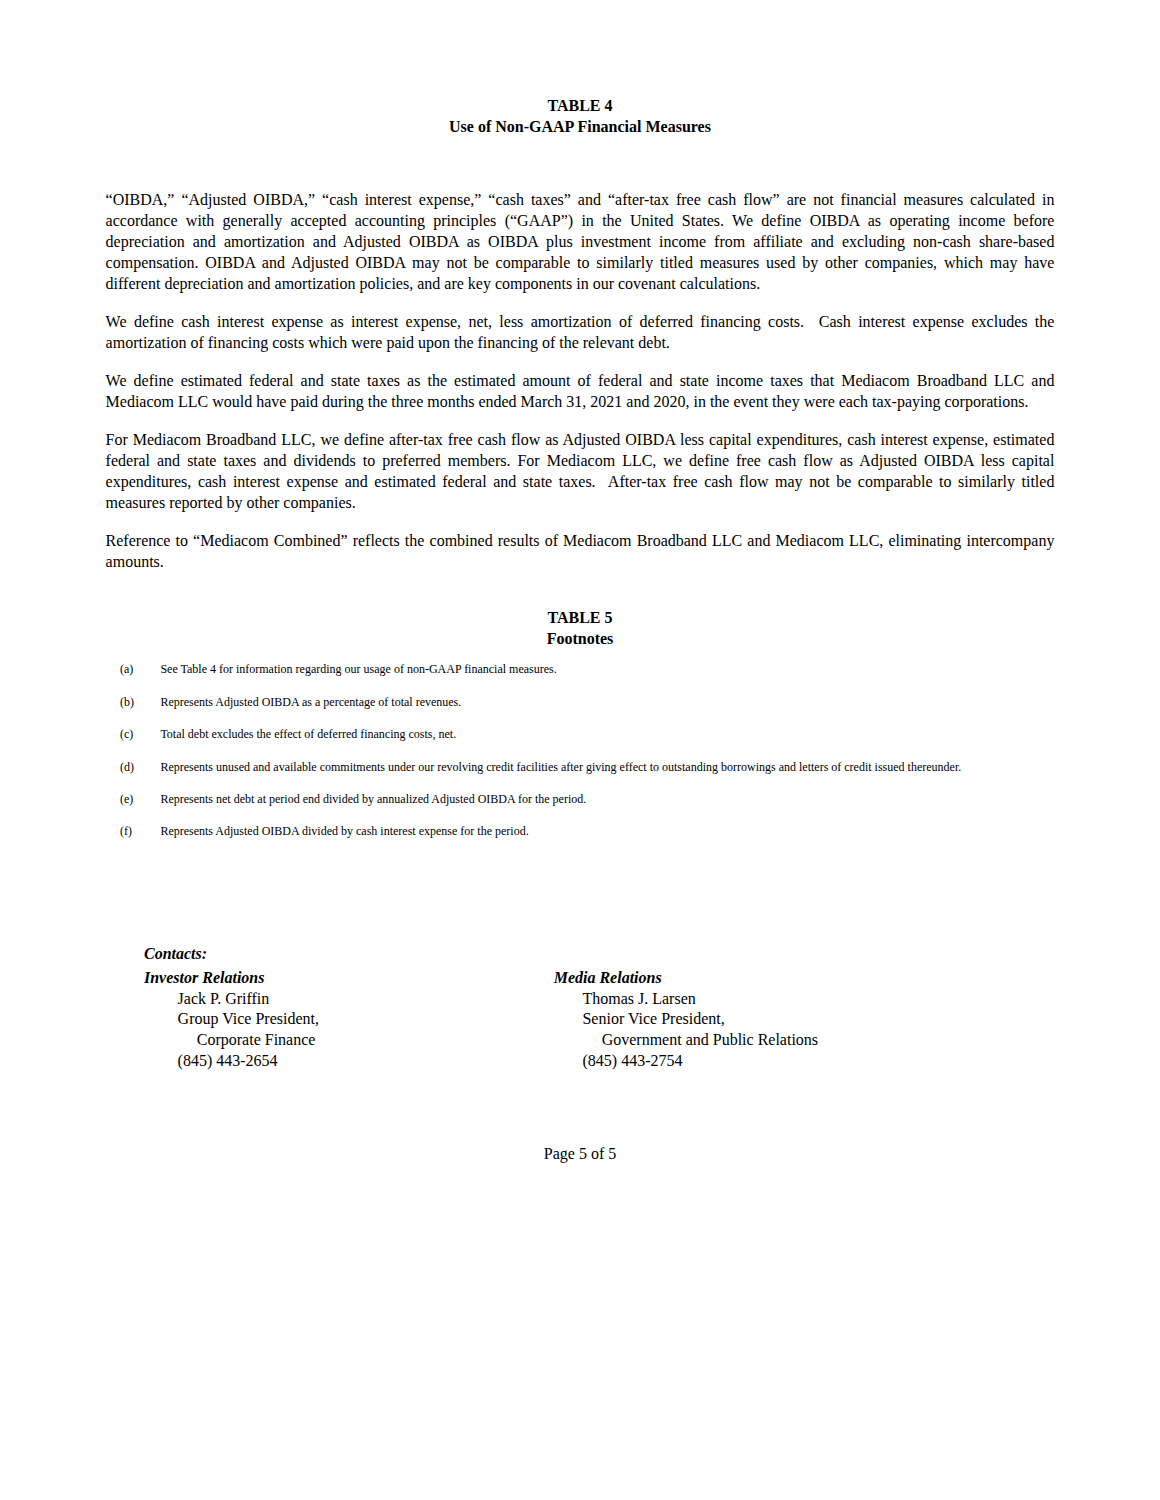TABLE 4
Use of Non-GAAP Financial Measures
“OIBDA,” “Adjusted OIBDA,” “cash interest expense,” “cash taxes” and “after-tax free cash flow” are not financial measures calculated in accordance with generally accepted accounting principles (“GAAP”) in the United States. We define OIBDA as operating income before depreciation and amortization and Adjusted OIBDA as OIBDA plus investment income from affiliate and excluding non-cash share-based compensation. OIBDA and Adjusted OIBDA may not be comparable to similarly titled measures used by other companies, which may have different depreciation and amortization policies, and are key components in our covenant calculations.
We define cash interest expense as interest expense, net, less amortization of deferred financing costs. Cash interest expense excludes the amortization of financing costs which were paid upon the financing of the relevant debt.
We define estimated federal and state taxes as the estimated amount of federal and state income taxes that Mediacom Broadband LLC and Mediacom LLC would have paid during the three months ended March 31, 2021 and 2020, in the event they were each tax-paying corporations.
For Mediacom Broadband LLC, we define after-tax free cash flow as Adjusted OIBDA less capital expenditures, cash interest expense, estimated federal and state taxes and dividends to preferred members. For Mediacom LLC, we define free cash flow as Adjusted OIBDA less capital expenditures, cash interest expense and estimated federal and state taxes. After-tax free cash flow may not be comparable to similarly titled measures reported by other companies.
Reference to “Mediacom Combined” reflects the combined results of Mediacom Broadband LLC and Mediacom LLC, eliminating intercompany amounts.
TABLE 5
Footnotes
| (a) | See Table 4 for information regarding our usage of non-GAAP financial measures. |
| (b) | Represents Adjusted OIBDA as a percentage of total revenues. |
| (c) | Total debt excludes the effect of deferred financing costs, net. |
| (d) | Represents unused and available commitments under our revolving credit facilities after giving effect to outstanding borrowings and letters of credit issued thereunder. |
| (e) | Represents net debt at period end divided by annualized Adjusted OIBDA for the period. |
| (f) | Represents Adjusted OIBDA divided by cash interest expense for the period. |
Contacts:
| Investor Relations | Media Relations |
| Jack P. Griffin | Thomas J. Larsen |
| Group Vice President, | Senior Vice President, |
| Corporate Finance | Government and Public Relations |
| (845) 443-2654 | (845) 443-2754 |
Page 5 of 5